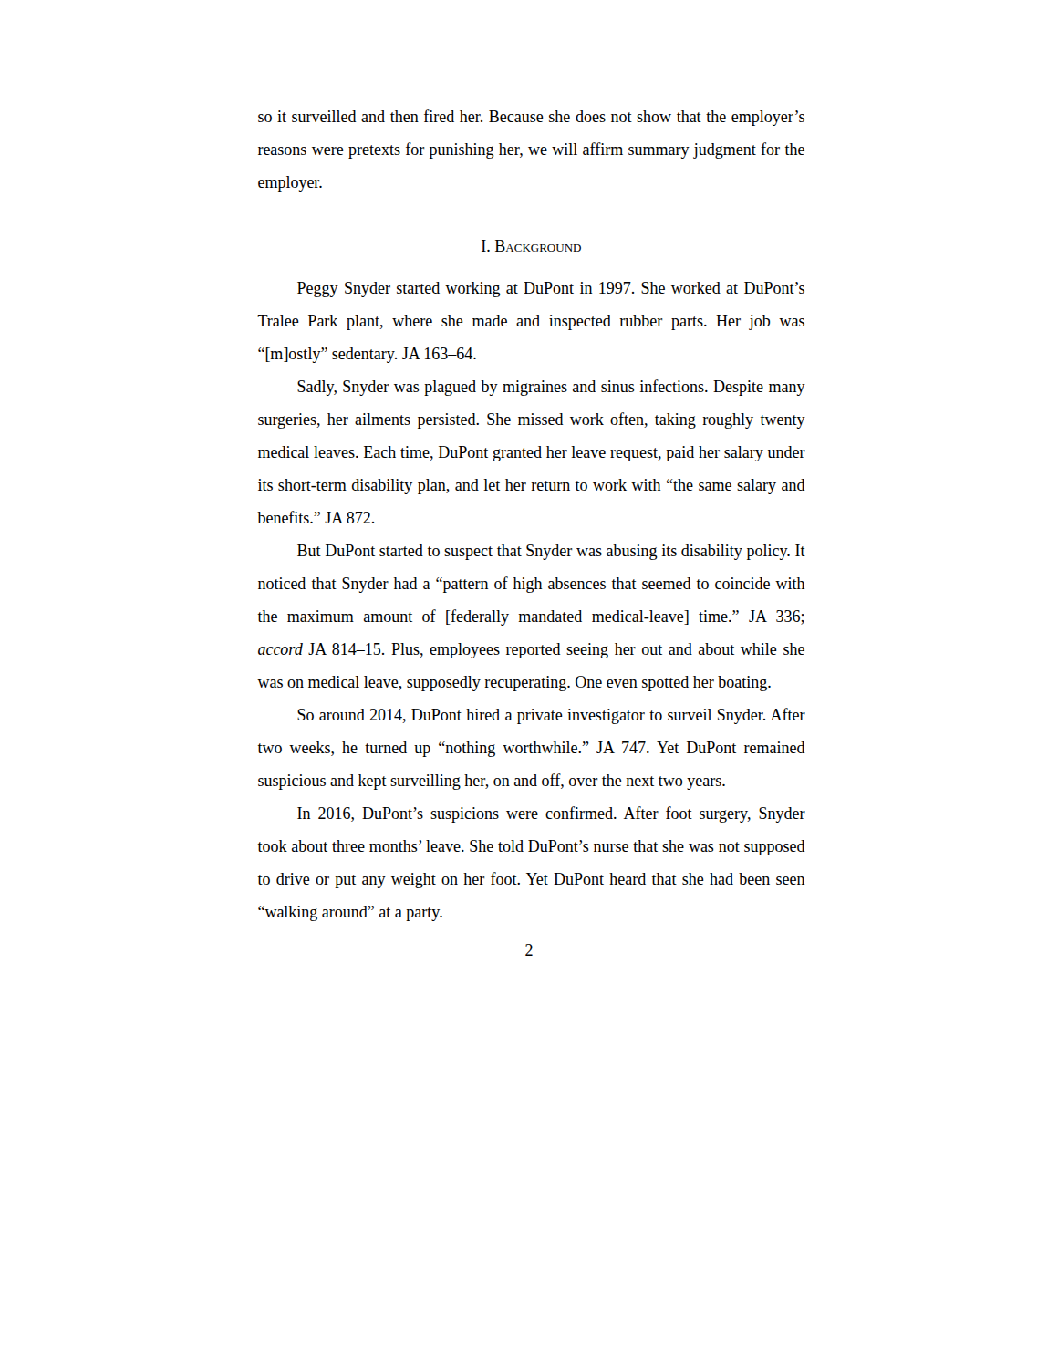so it surveilled and then fired her. Because she does not show that the employer’s reasons were pretexts for punishing her, we will affirm summary judgment for the employer.
I. Background
Peggy Snyder started working at DuPont in 1997. She worked at DuPont’s Tralee Park plant, where she made and inspected rubber parts. Her job was “[m]ostly” sedentary. JA 163–64.
Sadly, Snyder was plagued by migraines and sinus infections. Despite many surgeries, her ailments persisted. She missed work often, taking roughly twenty medical leaves. Each time, DuPont granted her leave request, paid her salary under its short-term disability plan, and let her return to work with “the same salary and benefits.” JA 872.
But DuPont started to suspect that Snyder was abusing its disability policy. It noticed that Snyder had a “pattern of high absences that seemed to coincide with the maximum amount of [federally mandated medical-leave] time.” JA 336; accord JA 814–15. Plus, employees reported seeing her out and about while she was on medical leave, supposedly recuperating. One even spotted her boating.
So around 2014, DuPont hired a private investigator to surveil Snyder. After two weeks, he turned up “nothing worthwhile.” JA 747. Yet DuPont remained suspicious and kept surveilling her, on and off, over the next two years.
In 2016, DuPont’s suspicions were confirmed. After foot surgery, Snyder took about three months’ leave. She told DuPont’s nurse that she was not supposed to drive or put any weight on her foot. Yet DuPont heard that she had been seen “walking around” at a party.
2